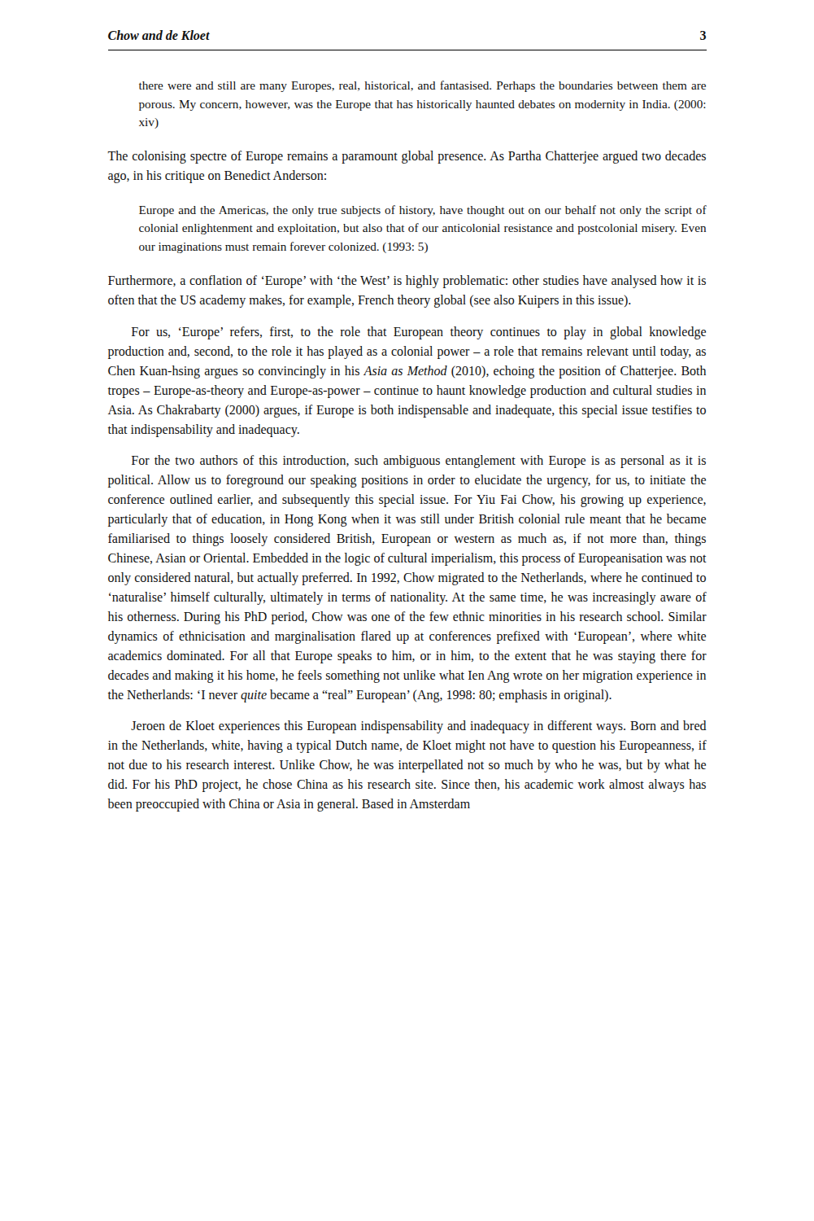Chow and de Kloet 3
there were and still are many Europes, real, historical, and fantasised. Perhaps the boundaries between them are porous. My concern, however, was the Europe that has historically haunted debates on modernity in India. (2000: xiv)
The colonising spectre of Europe remains a paramount global presence. As Partha Chatterjee argued two decades ago, in his critique on Benedict Anderson:
Europe and the Americas, the only true subjects of history, have thought out on our behalf not only the script of colonial enlightenment and exploitation, but also that of our anticolonial resistance and postcolonial misery. Even our imaginations must remain forever colonized. (1993: 5)
Furthermore, a conflation of ‘Europe’ with ‘the West’ is highly problematic: other studies have analysed how it is often that the US academy makes, for example, French theory global (see also Kuipers in this issue).
For us, ‘Europe’ refers, first, to the role that European theory continues to play in global knowledge production and, second, to the role it has played as a colonial power – a role that remains relevant until today, as Chen Kuan-hsing argues so convincingly in his Asia as Method (2010), echoing the position of Chatterjee. Both tropes – Europe-as-theory and Europe-as-power – continue to haunt knowledge production and cultural studies in Asia. As Chakrabarty (2000) argues, if Europe is both indispensable and inadequate, this special issue testifies to that indispensability and inadequacy.
For the two authors of this introduction, such ambiguous entanglement with Europe is as personal as it is political. Allow us to foreground our speaking positions in order to elucidate the urgency, for us, to initiate the conference outlined earlier, and subsequently this special issue. For Yiu Fai Chow, his growing up experience, particularly that of education, in Hong Kong when it was still under British colonial rule meant that he became familiarised to things loosely considered British, European or western as much as, if not more than, things Chinese, Asian or Oriental. Embedded in the logic of cultural imperialism, this process of Europeanisation was not only considered natural, but actually preferred. In 1992, Chow migrated to the Netherlands, where he continued to ‘naturalise’ himself culturally, ultimately in terms of nationality. At the same time, he was increasingly aware of his otherness. During his PhD period, Chow was one of the few ethnic minorities in his research school. Similar dynamics of ethnicisation and marginalisation flared up at conferences prefixed with ‘European’, where white academics dominated. For all that Europe speaks to him, or in him, to the extent that he was staying there for decades and making it his home, he feels something not unlike what Ien Ang wrote on her migration experience in the Netherlands: ‘I never quite became a “real” European’ (Ang, 1998: 80; emphasis in original).
Jeroen de Kloet experiences this European indispensability and inadequacy in different ways. Born and bred in the Netherlands, white, having a typical Dutch name, de Kloet might not have to question his Europeanness, if not due to his research interest. Unlike Chow, he was interpellated not so much by who he was, but by what he did. For his PhD project, he chose China as his research site. Since then, his academic work almost always has been preoccupied with China or Asia in general. Based in Amsterdam